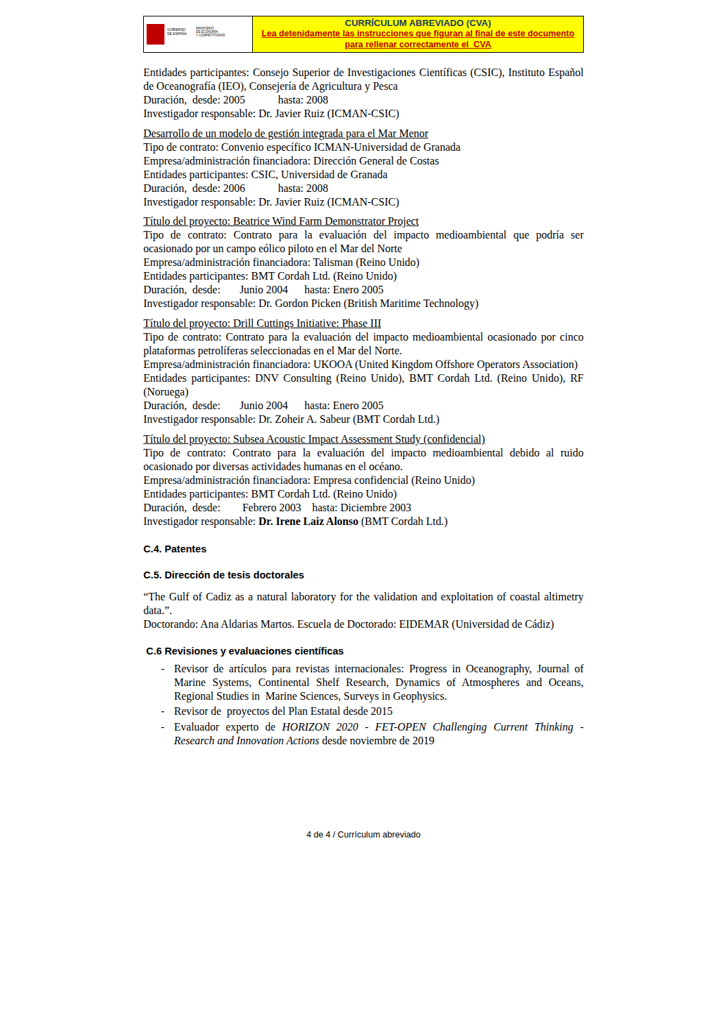CURRÍCULUM ABREVIADO (CVA)
Lea detenidamente las instrucciones que figuran al final de este documento para rellenar correctamente el CVA
Entidades participantes: Consejo Superior de Investigaciones Científicas (CSIC), Instituto Español de Oceanografía (IEO), Consejería de Agricultura y Pesca
Duración, desde: 2005 hasta: 2008
Investigador responsable: Dr. Javier Ruiz (ICMAN-CSIC)
Desarrollo de un modelo de gestión integrada para el Mar Menor
Tipo de contrato: Convenio específico ICMAN-Universidad de Granada
Empresa/administración financiadora: Dirección General de Costas
Entidades participantes: CSIC, Universidad de Granada
Duración, desde: 2006 hasta: 2008
Investigador responsable: Dr. Javier Ruiz (ICMAN-CSIC)
Título del proyecto: Beatrice Wind Farm Demonstrator Project
Tipo de contrato: Contrato para la evaluación del impacto medioambiental que podría ser ocasionado por un campo eólico piloto en el Mar del Norte
Empresa/administración financiadora: Talisman (Reino Unido)
Entidades participantes: BMT Cordah Ltd. (Reino Unido)
Duración, desde: Junio 2004 hasta: Enero 2005
Investigador responsable: Dr. Gordon Picken (British Maritime Technology)
Título del proyecto: Drill Cuttings Initiative: Phase III
Tipo de contrato: Contrato para la evaluación del impacto medioambiental ocasionado por cinco plataformas petrolíferas seleccionadas en el Mar del Norte.
Empresa/administración financiadora: UKOOA (United Kingdom Offshore Operators Association)
Entidades participantes: DNV Consulting (Reino Unido), BMT Cordah Ltd. (Reino Unido), RF (Noruega)
Duración, desde: Junio 2004 hasta: Enero 2005
Investigador responsable: Dr. Zoheir A. Sabeur (BMT Cordah Ltd.)
Título del proyecto: Subsea Acoustic Impact Assessment Study (confidencial)
Tipo de contrato: Contrato para la evaluación del impacto medioambiental debido al ruido ocasionado por diversas actividades humanas en el océano.
Empresa/administración financiadora: Empresa confidencial (Reino Unido)
Entidades participantes: BMT Cordah Ltd. (Reino Unido)
Duración, desde: Febrero 2003 hasta: Diciembre 2003
Investigador responsable: Dr. Irene Laiz Alonso (BMT Cordah Ltd.)
C.4. Patentes
C.5. Dirección de tesis doctorales
“The Gulf of Cadiz as a natural laboratory for the validation and exploitation of coastal altimetry data.”.
Doctorando: Ana Aldarias Martos. Escuela de Doctorado: EIDEMAR (Universidad de Cádiz)
C.6 Revisiones y evaluaciones científicas
Revisor de artículos para revistas internacionales: Progress in Oceanography, Journal of Marine Systems, Continental Shelf Research, Dynamics of Atmospheres and Oceans, Regional Studies in Marine Sciences, Surveys in Geophysics.
Revisor de proyectos del Plan Estatal desde 2015
Evaluador experto de HORIZON 2020 - FET-OPEN Challenging Current Thinking - Research and Innovation Actions desde noviembre de 2019
4 de 4 / Currículum abreviado